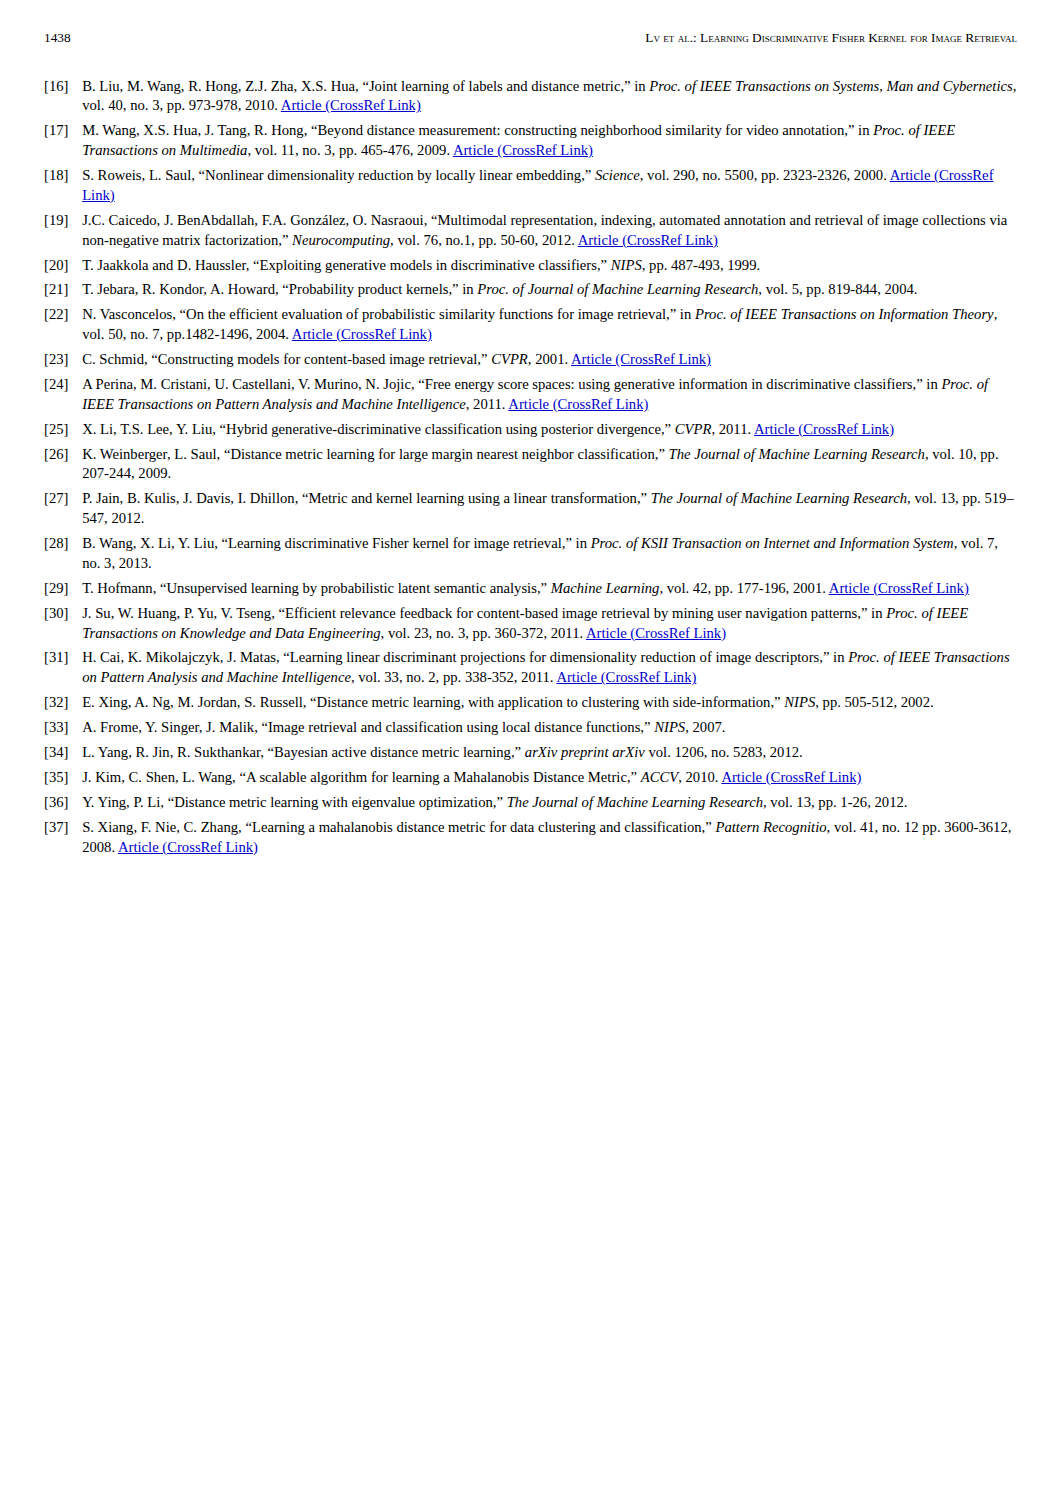1438 Lv et al.: Learning Discriminative Fisher Kernel for Image Retrieval
[16] B. Liu, M. Wang, R. Hong, Z.J. Zha, X.S. Hua, “Joint learning of labels and distance metric,” in Proc. of IEEE Transactions on Systems, Man and Cybernetics, vol. 40, no. 3, pp. 973-978, 2010. Article (CrossRef Link)
[17] M. Wang, X.S. Hua, J. Tang, R. Hong, “Beyond distance measurement: constructing neighborhood similarity for video annotation,” in Proc. of IEEE Transactions on Multimedia, vol. 11, no. 3, pp. 465-476, 2009. Article (CrossRef Link)
[18] S. Roweis, L. Saul, “Nonlinear dimensionality reduction by locally linear embedding,” Science, vol. 290, no. 5500, pp. 2323-2326, 2000. Article (CrossRef Link)
[19] J.C. Caicedo, J. BenAbdallah, F.A. González, O. Nasraoui, “Multimodal representation, indexing, automated annotation and retrieval of image collections via non-negative matrix factorization,” Neurocomputing, vol. 76, no.1, pp. 50-60, 2012. Article (CrossRef Link)
[20] T. Jaakkola and D. Haussler, “Exploiting generative models in discriminative classifiers,” NIPS, pp. 487-493, 1999.
[21] T. Jebara, R. Kondor, A. Howard, “Probability product kernels,” in Proc. of Journal of Machine Learning Research, vol. 5, pp. 819-844, 2004.
[22] N. Vasconcelos, “On the efficient evaluation of probabilistic similarity functions for image retrieval,” in Proc. of IEEE Transactions on Information Theory, vol. 50, no. 7, pp.1482-1496, 2004. Article (CrossRef Link)
[23] C. Schmid, “Constructing models for content-based image retrieval,” CVPR, 2001. Article (CrossRef Link)
[24] A Perina, M. Cristani, U. Castellani, V. Murino, N. Jojic, “Free energy score spaces: using generative information in discriminative classifiers,” in Proc. of IEEE Transactions on Pattern Analysis and Machine Intelligence, 2011. Article (CrossRef Link)
[25] X. Li, T.S. Lee, Y. Liu, “Hybrid generative-discriminative classification using posterior divergence,” CVPR, 2011. Article (CrossRef Link)
[26] K. Weinberger, L. Saul, “Distance metric learning for large margin nearest neighbor classification,” The Journal of Machine Learning Research, vol. 10, pp. 207-244, 2009.
[27] P. Jain, B. Kulis, J. Davis, I. Dhillon, “Metric and kernel learning using a linear transformation,” The Journal of Machine Learning Research, vol. 13, pp. 519–547, 2012.
[28] B. Wang, X. Li, Y. Liu, “Learning discriminative Fisher kernel for image retrieval,” in Proc. of KSII Transaction on Internet and Information System, vol. 7, no. 3, 2013.
[29] T. Hofmann, “Unsupervised learning by probabilistic latent semantic analysis,” Machine Learning, vol. 42, pp. 177-196, 2001. Article (CrossRef Link)
[30] J. Su, W. Huang, P. Yu, V. Tseng, “Efficient relevance feedback for content-based image retrieval by mining user navigation patterns,” in Proc. of IEEE Transactions on Knowledge and Data Engineering, vol. 23, no. 3, pp. 360-372, 2011. Article (CrossRef Link)
[31] H. Cai, K. Mikolajczyk, J. Matas, “Learning linear discriminant projections for dimensionality reduction of image descriptors,” in Proc. of IEEE Transactions on Pattern Analysis and Machine Intelligence, vol. 33, no. 2, pp. 338-352, 2011. Article (CrossRef Link)
[32] E. Xing, A. Ng, M. Jordan, S. Russell, “Distance metric learning, with application to clustering with side-information,” NIPS, pp. 505-512, 2002.
[33] A. Frome, Y. Singer, J. Malik, “Image retrieval and classification using local distance functions,” NIPS, 2007.
[34] L. Yang, R. Jin, R. Sukthankar, “Bayesian active distance metric learning,” arXiv preprint arXiv vol. 1206, no. 5283, 2012.
[35] J. Kim, C. Shen, L. Wang, “A scalable algorithm for learning a Mahalanobis Distance Metric,” ACCV, 2010. Article (CrossRef Link)
[36] Y. Ying, P. Li, “Distance metric learning with eigenvalue optimization,” The Journal of Machine Learning Research, vol. 13, pp. 1-26, 2012.
[37] S. Xiang, F. Nie, C. Zhang, “Learning a mahalanobis distance metric for data clustering and classification,” Pattern Recognitio, vol. 41, no. 12 pp. 3600-3612, 2008. Article (CrossRef Link)